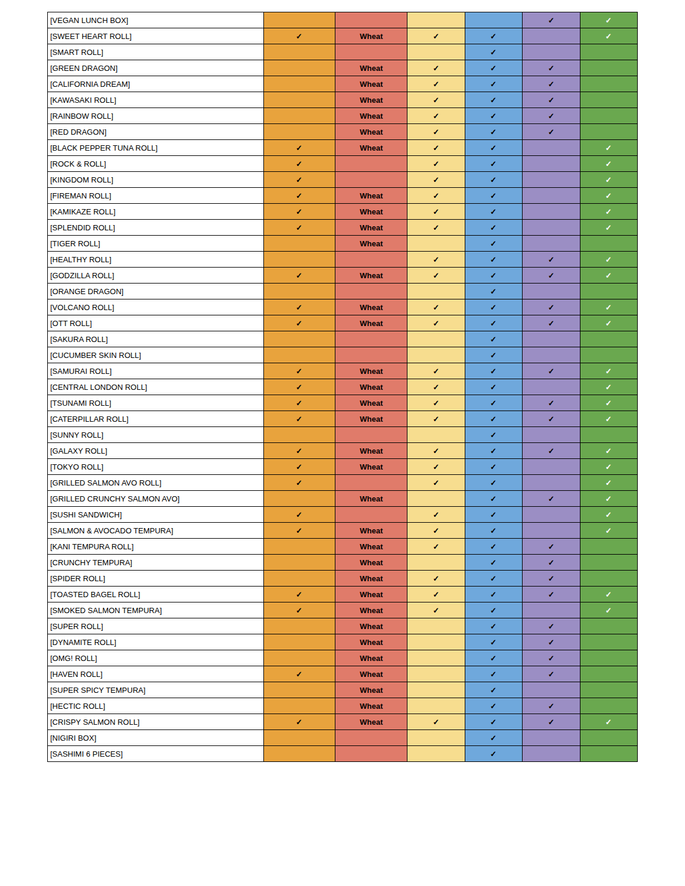| [VEGAN LUNCH BOX] | | | | | ✓ | ✓ |
| [SWEET HEART ROLL] | ✓ | Wheat | ✓ | ✓ | | ✓ |
| [SMART ROLL] | | | | ✓ | | |
| [GREEN DRAGON] | | Wheat | ✓ | ✓ | ✓ | |
| [CALIFORNIA DREAM] | | Wheat | ✓ | ✓ | ✓ | |
| [KAWASAKI ROLL] | | Wheat | ✓ | ✓ | ✓ | |
| [RAINBOW ROLL] | | Wheat | ✓ | ✓ | ✓ | |
| [RED DRAGON] | | Wheat | ✓ | ✓ | ✓ | |
| [BLACK PEPPER TUNA ROLL] | ✓ | Wheat | ✓ | ✓ | | ✓ |
| [ROCK & ROLL] | ✓ | | ✓ | ✓ | | ✓ |
| [KINGDOM ROLL] | ✓ | | ✓ | ✓ | | ✓ |
| [FIREMAN ROLL] | ✓ | Wheat | ✓ | ✓ | | ✓ |
| [KAMIKAZE ROLL] | ✓ | Wheat | ✓ | ✓ | | ✓ |
| [SPLENDID ROLL] | ✓ | Wheat | ✓ | ✓ | | ✓ |
| [TIGER ROLL] | | Wheat | | ✓ | | |
| [HEALTHY ROLL] | | | ✓ | ✓ | ✓ | ✓ |
| [GODZILLA ROLL] | ✓ | Wheat | ✓ | ✓ | ✓ | ✓ |
| [ORANGE DRAGON] | | | | ✓ | | |
| [VOLCANO ROLL] | ✓ | Wheat | ✓ | ✓ | ✓ | ✓ |
| [OTT ROLL] | ✓ | Wheat | ✓ | ✓ | ✓ | ✓ |
| [SAKURA ROLL] | | | | ✓ | | |
| [CUCUMBER SKIN ROLL] | | | | ✓ | | |
| [SAMURAI ROLL] | ✓ | Wheat | ✓ | ✓ | ✓ | ✓ |
| [CENTRAL LONDON ROLL] | ✓ | Wheat | ✓ | ✓ | | ✓ |
| [TSUNAMI ROLL] | ✓ | Wheat | ✓ | ✓ | ✓ | ✓ |
| [CATERPILLAR ROLL] | ✓ | Wheat | ✓ | ✓ | ✓ | ✓ |
| [SUNNY ROLL] | | | | ✓ | | |
| [GALAXY ROLL] | ✓ | Wheat | ✓ | ✓ | ✓ | ✓ |
| [TOKYO ROLL] | ✓ | Wheat | ✓ | ✓ | | ✓ |
| [GRILLED SALMON AVO ROLL] | ✓ | | ✓ | ✓ | | ✓ |
| [GRILLED CRUNCHY SALMON AVO] | | Wheat | | ✓ | ✓ | ✓ |
| [SUSHI SANDWICH] | ✓ | | ✓ | ✓ | | ✓ |
| [SALMON & AVOCADO TEMPURA] | ✓ | Wheat | ✓ | ✓ | | ✓ |
| [KANI TEMPURA ROLL] | | Wheat | ✓ | ✓ | ✓ | |
| [CRUNCHY TEMPURA] | | Wheat | | ✓ | ✓ | |
| [SPIDER ROLL] | | Wheat | ✓ | ✓ | ✓ | |
| [TOASTED BAGEL ROLL] | ✓ | Wheat | ✓ | ✓ | ✓ | ✓ |
| [SMOKED SALMON TEMPURA] | ✓ | Wheat | ✓ | ✓ | | ✓ |
| [SUPER ROLL] | | Wheat | | ✓ | ✓ | |
| [DYNAMITE ROLL] | | Wheat | | ✓ | ✓ | |
| [OMG! ROLL] | | Wheat | | ✓ | ✓ | |
| [HAVEN ROLL] | ✓ | Wheat | | ✓ | ✓ | |
| [SUPER SPICY TEMPURA] | | Wheat | | ✓ | | |
| [HECTIC ROLL] | | Wheat | | ✓ | ✓ | |
| [CRISPY SALMON ROLL] | ✓ | Wheat | ✓ | ✓ | ✓ | ✓ |
| [NIGIRI BOX] | | | | ✓ | | |
| [SASHIMI 6 PIECES] | | | | ✓ | | |